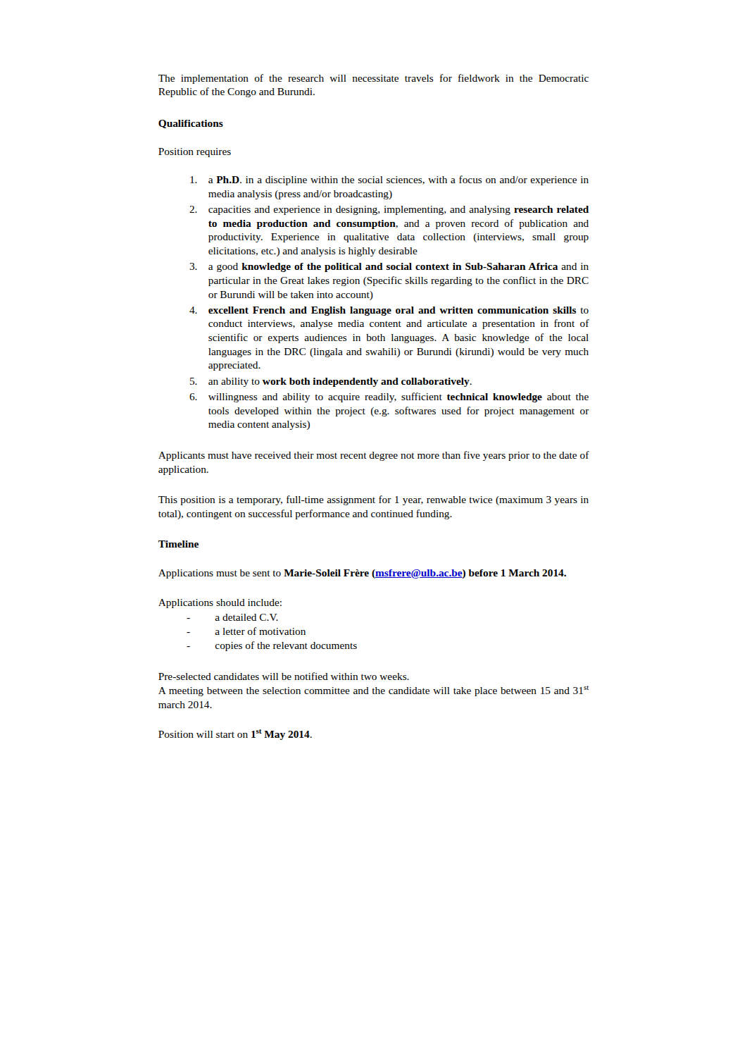The implementation of the research will necessitate travels for fieldwork in the Democratic Republic of the Congo and Burundi.
Qualifications
Position requires
a Ph.D. in a discipline within the social sciences, with a focus on and/or experience in media analysis (press and/or broadcasting)
capacities and experience in designing, implementing, and analysing research related to media production and consumption, and a proven record of publication and productivity. Experience in qualitative data collection (interviews, small group elicitations, etc.) and analysis is highly desirable
a good knowledge of the political and social context in Sub-Saharan Africa and in particular in the Great lakes region (Specific skills regarding to the conflict in the DRC or Burundi will be taken into account)
excellent French and English language oral and written communication skills to conduct interviews, analyse media content and articulate a presentation in front of scientific or experts audiences in both languages. A basic knowledge of the local languages in the DRC (lingala and swahili) or Burundi (kirundi) would be very much appreciated.
an ability to work both independently and collaboratively.
willingness and ability to acquire readily, sufficient technical knowledge about the tools developed within the project (e.g. softwares used for project management or media content analysis)
Applicants must have received their most recent degree not more than five years prior to the date of application.
This position is a temporary, full-time assignment for 1 year, renwable twice (maximum 3 years in total), contingent on successful performance and continued funding.
Timeline
Applications must be sent to Marie-Soleil Frère (msfrere@ulb.ac.be) before 1 March 2014.
Applications should include:
a detailed C.V.
a letter of motivation
copies of the relevant documents
Pre-selected candidates will be notified within two weeks.
A meeting between the selection committee and the candidate will take place between 15 and 31st march 2014.
Position will start on 1st May 2014.